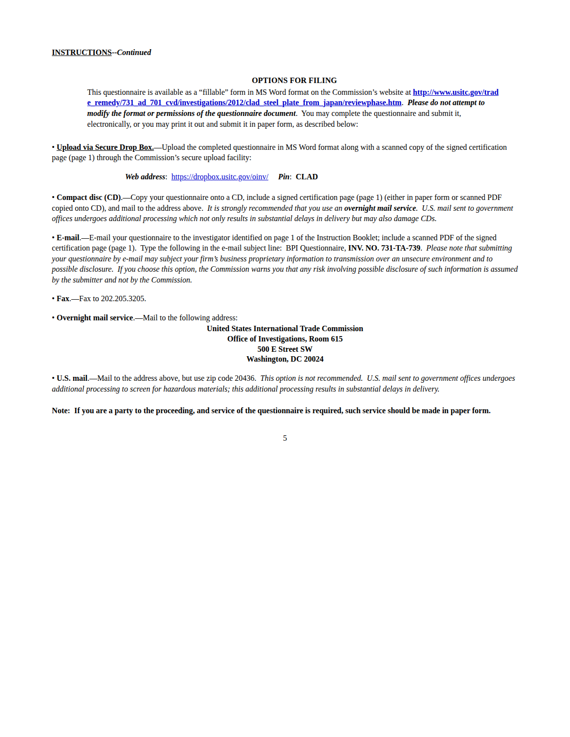INSTRUCTIONS--Continued
OPTIONS FOR FILING
This questionnaire is available as a “fillable” form in MS Word format on the Commission’s website at http://www.usitc.gov/trade_remedy/731_ad_701_cvd/investigations/2012/clad_steel_plate_from_japan/reviewphase.htm. Please do not attempt to modify the format or permissions of the questionnaire document. You may complete the questionnaire and submit it, electronically, or you may print it out and submit it in paper form, as described below:
• Upload via Secure Drop Box.—Upload the completed questionnaire in MS Word format along with a scanned copy of the signed certification page (page 1) through the Commission’s secure upload facility:
Web address: https://dropbox.usitc.gov/oinv/ Pin: CLAD
• Compact disc (CD).—Copy your questionnaire onto a CD, include a signed certification page (page 1) (either in paper form or scanned PDF copied onto CD), and mail to the address above. It is strongly recommended that you use an overnight mail service. U.S. mail sent to government offices undergoes additional processing which not only results in substantial delays in delivery but may also damage CDs.
• E-mail.—E-mail your questionnaire to the investigator identified on page 1 of the Instruction Booklet; include a scanned PDF of the signed certification page (page 1). Type the following in the e-mail subject line: BPI Questionnaire, INV. NO. 731-TA-739. Please note that submitting your questionnaire by e-mail may subject your firm’s business proprietary information to transmission over an unsecure environment and to possible disclosure. If you choose this option, the Commission warns you that any risk involving possible disclosure of such information is assumed by the submitter and not by the Commission.
• Fax.—Fax to 202.205.3205.
• Overnight mail service.—Mail to the following address:
United States International Trade Commission
Office of Investigations, Room 615
500 E Street SW
Washington, DC 20024
• U.S. mail.—Mail to the address above, but use zip code 20436. This option is not recommended. U.S. mail sent to government offices undergoes additional processing to screen for hazardous materials; this additional processing results in substantial delays in delivery.
Note: If you are a party to the proceeding, and service of the questionnaire is required, such service should be made in paper form.
5